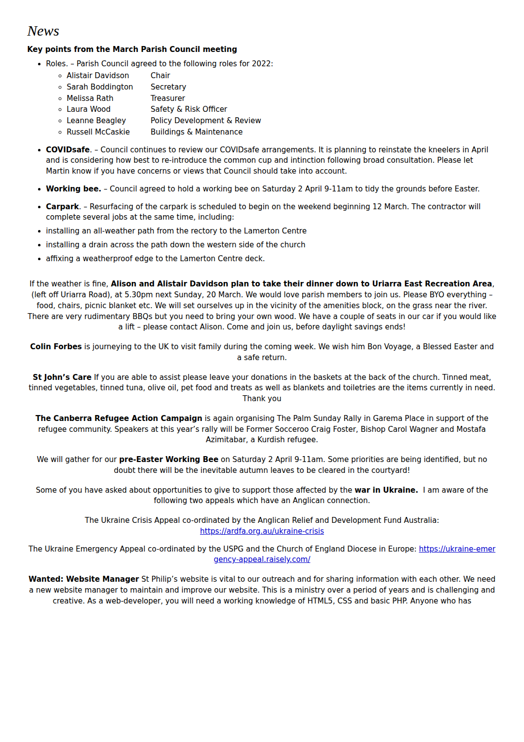News
Key points from the March Parish Council meeting
Roles. – Parish Council agreed to the following roles for 2022:
Alistair Davidson Chair
Sarah Boddington Secretary
Melissa Rath Treasurer
Laura Wood Safety & Risk Officer
Leanne Beagley Policy Development & Review
Russell McCaskie Buildings & Maintenance
COVIDsafe. – Council continues to review our COVIDsafe arrangements. It is planning to reinstate the kneelers in April and is considering how best to re-introduce the common cup and intinction following broad consultation. Please let Martin know if you have concerns or views that Council should take into account.
Working bee. – Council agreed to hold a working bee on Saturday 2 April 9-11am to tidy the grounds before Easter.
Carpark. – Resurfacing of the carpark is scheduled to begin on the weekend beginning 12 March. The contractor will complete several jobs at the same time, including:
installing an all-weather path from the rectory to the Lamerton Centre
installing a drain across the path down the western side of the church
affixing a weatherproof edge to the Lamerton Centre deck.
If the weather is fine, Alison and Alistair Davidson plan to take their dinner down to Uriarra East Recreation Area, (left off Uriarra Road), at 5.30pm next Sunday, 20 March. We would love parish members to join us. Please BYO everything – food, chairs, picnic blanket etc. We will set ourselves up in the vicinity of the amenities block, on the grass near the river. There are very rudimentary BBQs but you need to bring your own wood. We have a couple of seats in our car if you would like a lift – please contact Alison. Come and join us, before daylight savings ends!
Colin Forbes is journeying to the UK to visit family during the coming week. We wish him Bon Voyage, a Blessed Easter and a safe return.
St John’s Care If you are able to assist please leave your donations in the baskets at the back of the church. Tinned meat, tinned vegetables, tinned tuna, olive oil, pet food and treats as well as blankets and toiletries are the items currently in need. Thank you
The Canberra Refugee Action Campaign is again organising The Palm Sunday Rally in Garema Place in support of the refugee community. Speakers at this year’s rally will be Former Socceroo Craig Foster, Bishop Carol Wagner and Mostafa Azimitabar, a Kurdish refugee.
We will gather for our pre-Easter Working Bee on Saturday 2 April 9-11am. Some priorities are being identified, but no doubt there will be the inevitable autumn leaves to be cleared in the courtyard!
Some of you have asked about opportunities to give to support those affected by the war in Ukraine. I am aware of the following two appeals which have an Anglican connection.
The Ukraine Crisis Appeal co-ordinated by the Anglican Relief and Development Fund Australia:
https://ardfa.org.au/ukraine-crisis
The Ukraine Emergency Appeal co-ordinated by the USPG and the Church of England Diocese in Europe: https://ukraine-emergency-appeal.raisely.com/
Wanted: Website Manager St Philip’s website is vital to our outreach and for sharing information with each other. We need a new website manager to maintain and improve our website. This is a ministry over a period of years and is challenging and creative. As a web-developer, you will need a working knowledge of HTML5, CSS and basic PHP. Anyone who has